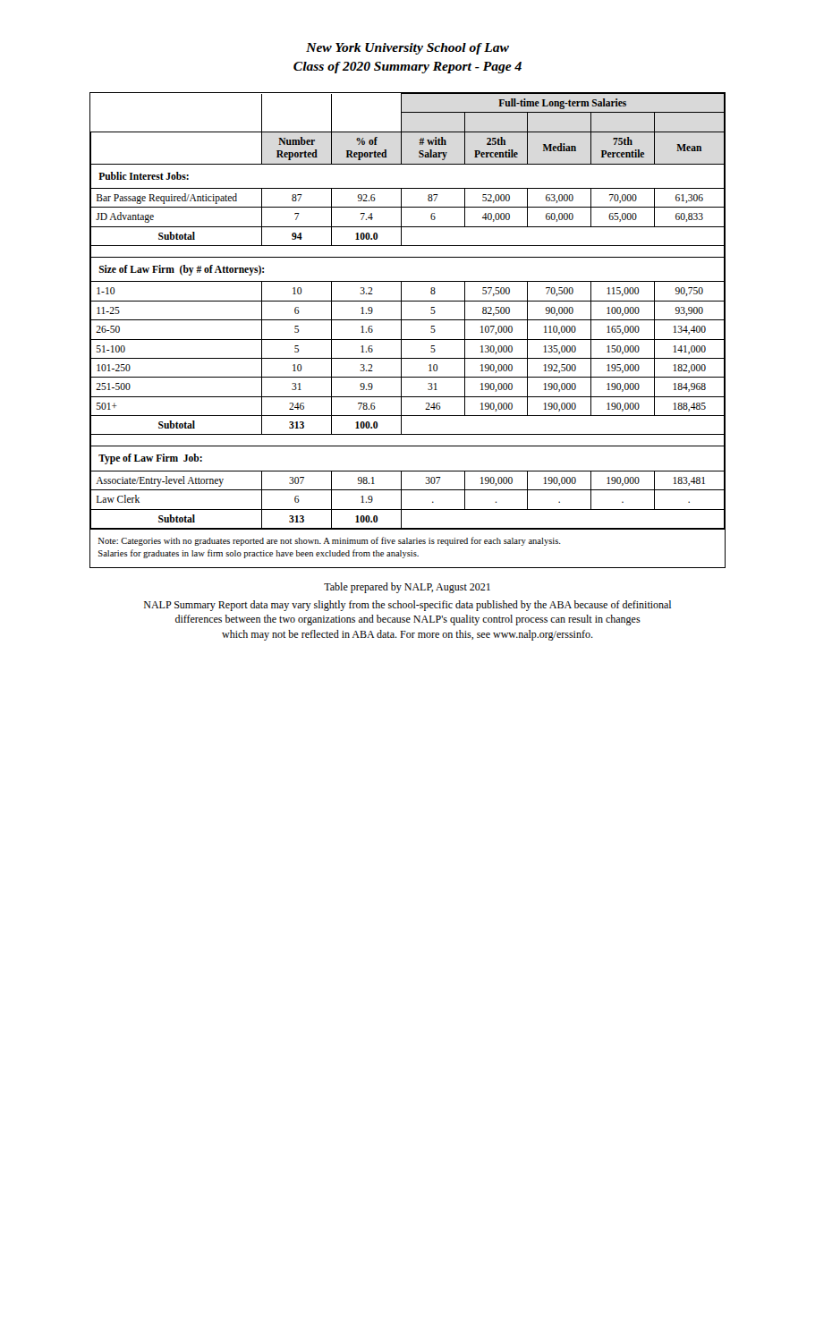New York University School of Law Class of 2020 Summary Report - Page 4
| | | | Full-time Long-term Salaries |
| --- | --- | --- | --- |
| | Number Reported | % of Reported | # with Salary | 25th Percentile | Median | 75th Percentile | Mean |
| Public Interest Jobs: |
| Bar Passage Required/Anticipated | 87 | 92.6 | 87 | 52,000 | 63,000 | 70,000 | 61,306 |
| JD Advantage | 7 | 7.4 | 6 | 40,000 | 60,000 | 65,000 | 60,833 |
| Subtotal | 94 | 100.0 | |
| Size of Law Firm (by # of Attorneys): |
| 1-10 | 10 | 3.2 | 8 | 57,500 | 70,500 | 115,000 | 90,750 |
| 11-25 | 6 | 1.9 | 5 | 82,500 | 90,000 | 100,000 | 93,900 |
| 26-50 | 5 | 1.6 | 5 | 107,000 | 110,000 | 165,000 | 134,400 |
| 51-100 | 5 | 1.6 | 5 | 130,000 | 135,000 | 150,000 | 141,000 |
| 101-250 | 10 | 3.2 | 10 | 190,000 | 192,500 | 195,000 | 182,000 |
| 251-500 | 31 | 9.9 | 31 | 190,000 | 190,000 | 190,000 | 184,968 |
| 501+ | 246 | 78.6 | 246 | 190,000 | 190,000 | 190,000 | 188,485 |
| Subtotal | 313 | 100.0 | |
| Type of Law Firm Job: |
| Associate/Entry-level Attorney | 307 | 98.1 | 307 | 190,000 | 190,000 | 190,000 | 183,481 |
| Law Clerk | 6 | 1.9 | . | . | . | . | . |
| Subtotal | 313 | 100.0 | |
Note: Categories with no graduates reported are not shown. A minimum of five salaries is required for each salary analysis.
Salaries for graduates in law firm solo practice have been excluded from the analysis.
Table prepared by NALP, August 2021
NALP Summary Report data may vary slightly from the school-specific data published by the ABA because of definitional
differences between the two organizations and because NALP's quality control process can result in changes
which may not be reflected in ABA data. For more on this, see www.nalp.org/erssinfo.